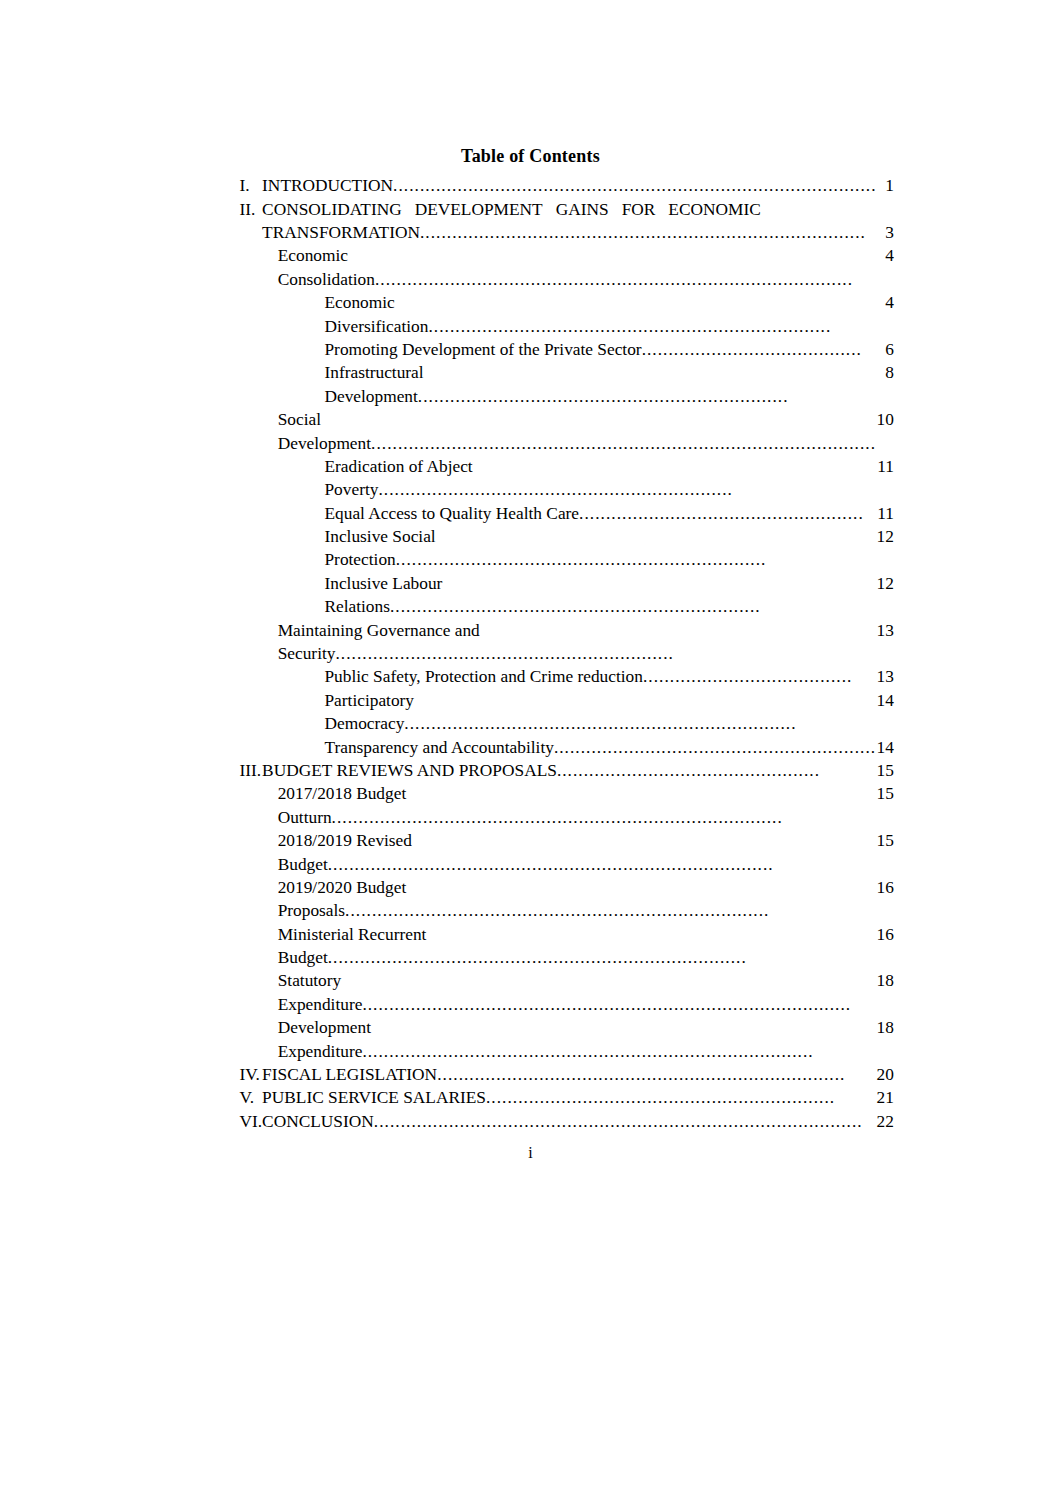Table of Contents
| I. | INTRODUCTION .......................................................................................... | 1 |
| II. | CONSOLIDATING DEVELOPMENT GAINS FOR ECONOMIC | |
| | TRANSFORMATION ................................................................................... | 3 |
| | Economic Consolidation ......................................................................................... | 4 |
| | Economic Diversification ........................................................................... | 4 |
| | Promoting Development of the Private Sector ......................................... | 6 |
| | Infrastructural Development ..................................................................... | 8 |
| | Social Development .............................................................................................. | 10 |
| | Eradication of Abject Poverty .................................................................. | 11 |
| | Equal Access to Quality Health Care ..................................................... | 11 |
| | Inclusive Social Protection ..................................................................... | 12 |
| | Inclusive Labour Relations ..................................................................... | 12 |
| | Maintaining Governance and Security ............................................................... | 13 |
| | Public Safety, Protection and Crime reduction ....................................... | 13 |
| | Participatory Democracy ......................................................................... | 14 |
| | Transparency and Accountability ............................................................ | 14 |
| III. | BUDGET REVIEWS AND PROPOSALS ................................................. | 15 |
| | 2017/2018 Budget Outturn .................................................................................... | 15 |
| | 2018/2019 Revised Budget ................................................................................... | 15 |
| | 2019/2020 Budget Proposals ............................................................................... | 16 |
| | Ministerial Recurrent Budget .............................................................................. | 16 |
| | Statutory Expenditure ........................................................................................... | 18 |
| | Development Expenditure .................................................................................... | 18 |
| IV. | FISCAL LEGISLATION ............................................................................ | 20 |
| V. | PUBLIC SERVICE SALARIES ................................................................. | 21 |
| VI. | CONCLUSION ........................................................................................... | 22 |
i